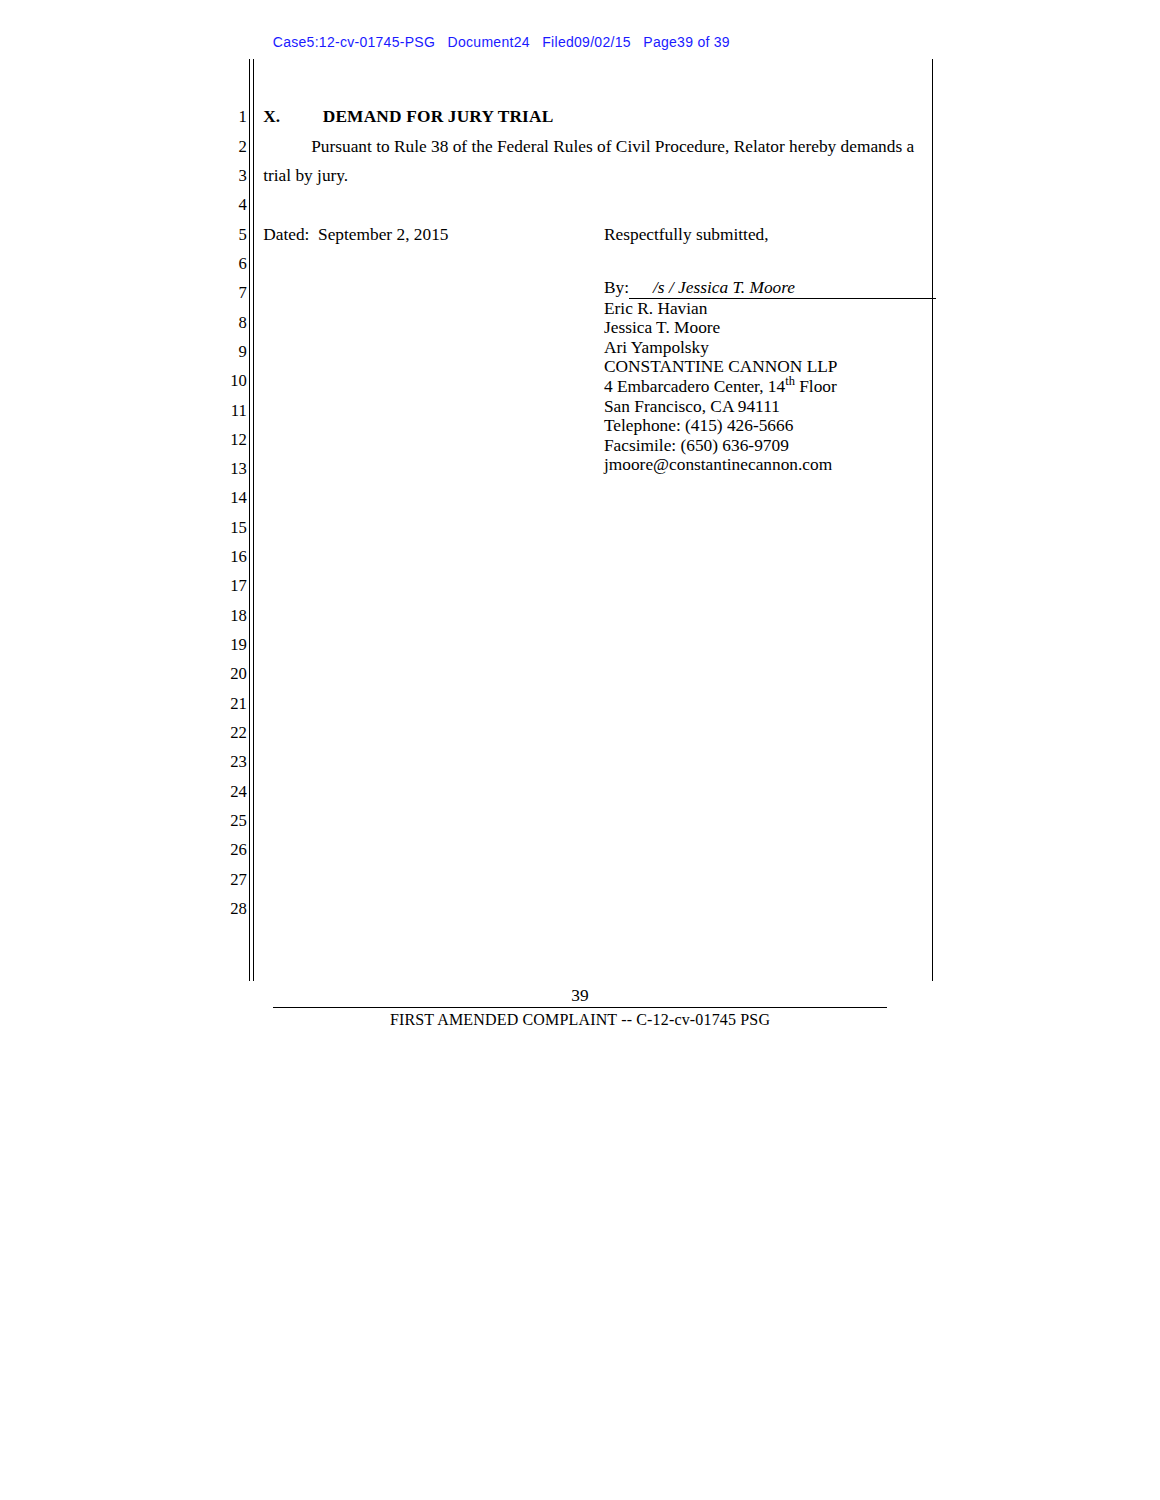Case5:12-cv-01745-PSG Document24 Filed09/02/15 Page39 of 39
1
2
3
4
5
6
7
8
9
10
11
12
13
14
15
16
17
18
19
20
21
22
23
24
25
26
27
28
X. DEMAND FOR JURY TRIAL
Pursuant to Rule 38 of the Federal Rules of Civil Procedure, Relator hereby demands a trial by jury.
Dated: September 2, 2015 Respectfully submitted,
By:/s / Jessica T. Moore
Eric R. Havian
Jessica T. Moore
Ari Yampolsky
CONSTANTINE CANNON LLP
4 Embarcadero Center, 14th Floor
San Francisco, CA 94111
Telephone: (415) 426-5666
Facsimile: (650) 636-9709
jmoore@constantinecannon.com
39
FIRST AMENDED COMPLAINT -- C-12-cv-01745 PSG